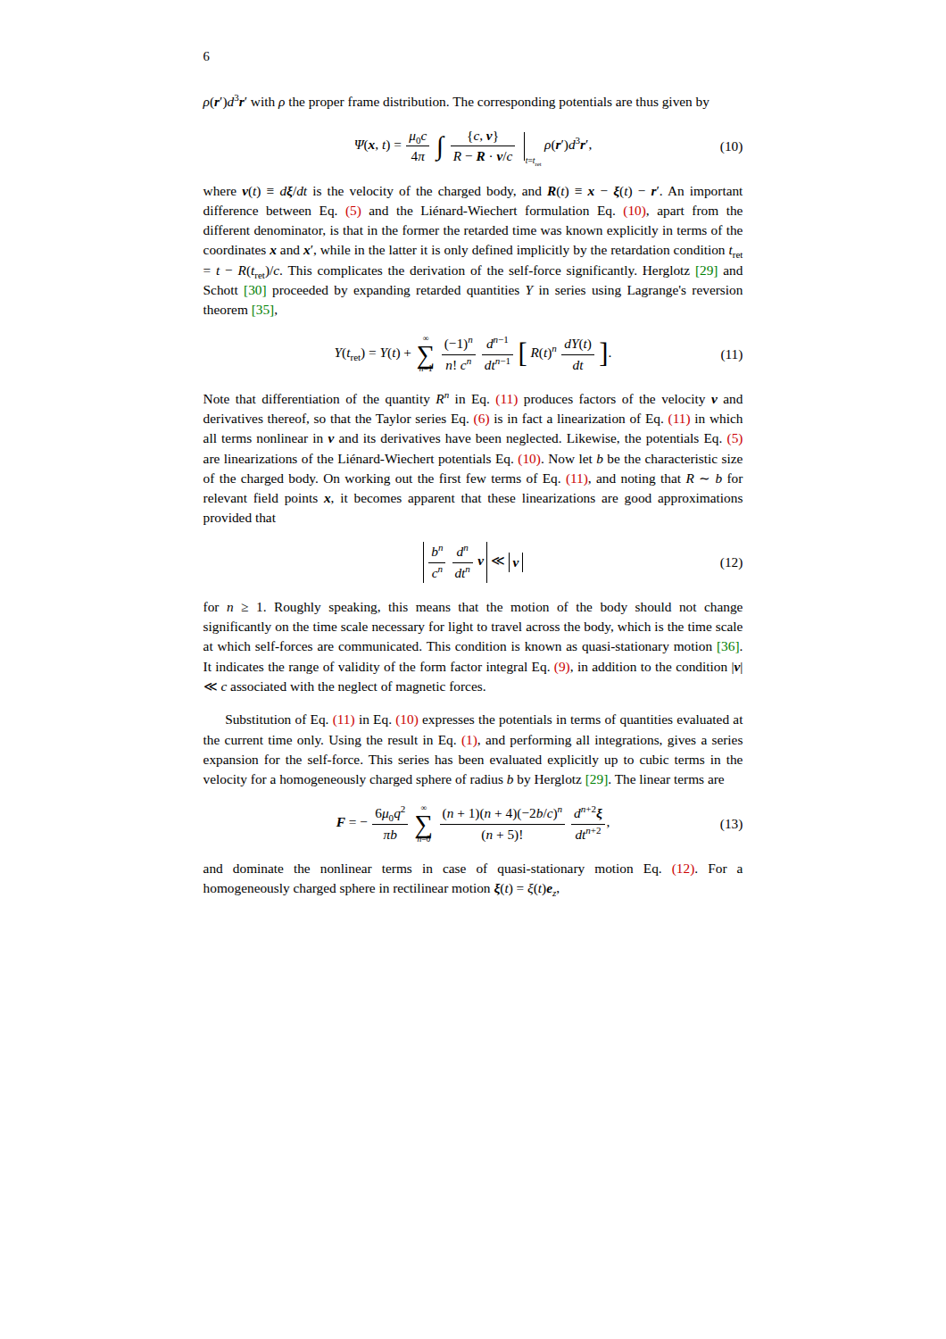6
ρ(r′)d3r′ with ρ the proper frame distribution. The corresponding potentials are thus given by
Ψ(x, t) = μ0c 4π ∫ {c, v}R − R · v/c t=tret ρ(r′)d3r′, (10)
where v(t) ≡ dξ/dt is the velocity of the charged body, and R(t) ≡ x − ξ(t) − r′. An important difference between Eq. (5) and the Liénard-Wiechert formulation Eq. (10), apart from the different denominator, is that in the former the retarded time was known explicitly in terms of the coordinates x and x′, while in the latter it is only defined implicitly by the retardation condition tret = t − R(tret)/c. This complicates the derivation of the self-force significantly. Herglotz [29] and Schott [30] proceeded by expanding retarded quantities Y in series using Lagrange's reversion theorem [35],
Y(tret) = Y(t) + ∞∑n=1 (−1)n n! cn dn−1 dtn−1 [ R(t)n dY(t) dt ]. (11)
Note that differentiation of the quantity Rn in Eq. (11) produces factors of the velocity v and derivatives thereof, so that the Taylor series Eq. (6) is in fact a linearization of Eq. (11) in which all terms nonlinear in v and its derivatives have been neglected. Likewise, the potentials Eq. (5) are linearizations of the Liénard-Wiechert potentials Eq. (10). Now let b be the characteristic size of the charged body. On working out the first few terms of Eq. (11), and noting that R ∼ b for relevant field points x, it becomes apparent that these linearizations are good approximations provided that
bn cn dn dtn v ≪ v (12)
for n ≥ 1. Roughly speaking, this means that the motion of the body should not change significantly on the time scale necessary for light to travel across the body, which is the time scale at which self-forces are communicated. This condition is known as quasi-stationary motion [36]. It indicates the range of validity of the form factor integral Eq. (9), in addition to the condition |v| ≪ c associated with the neglect of magnetic forces.
Substitution of Eq. (11) in Eq. (10) expresses the potentials in terms of quantities evaluated at the current time only. Using the result in Eq. (1), and performing all integrations, gives a series expansion for the self-force. This series has been evaluated explicitly up to cubic terms in the velocity for a homogeneously charged sphere of radius b by Herglotz [29]. The linear terms are
F = − 6μ0q2 πb ∞∑n=0 (n + 1)(n + 4)(−2b/c)n(n + 5)! dn+2ξ dtn+2, (13)
and dominate the nonlinear terms in case of quasi-stationary motion Eq. (12). For a homogeneously charged sphere in rectilinear motion ξ(t) = ξ(t)ez,